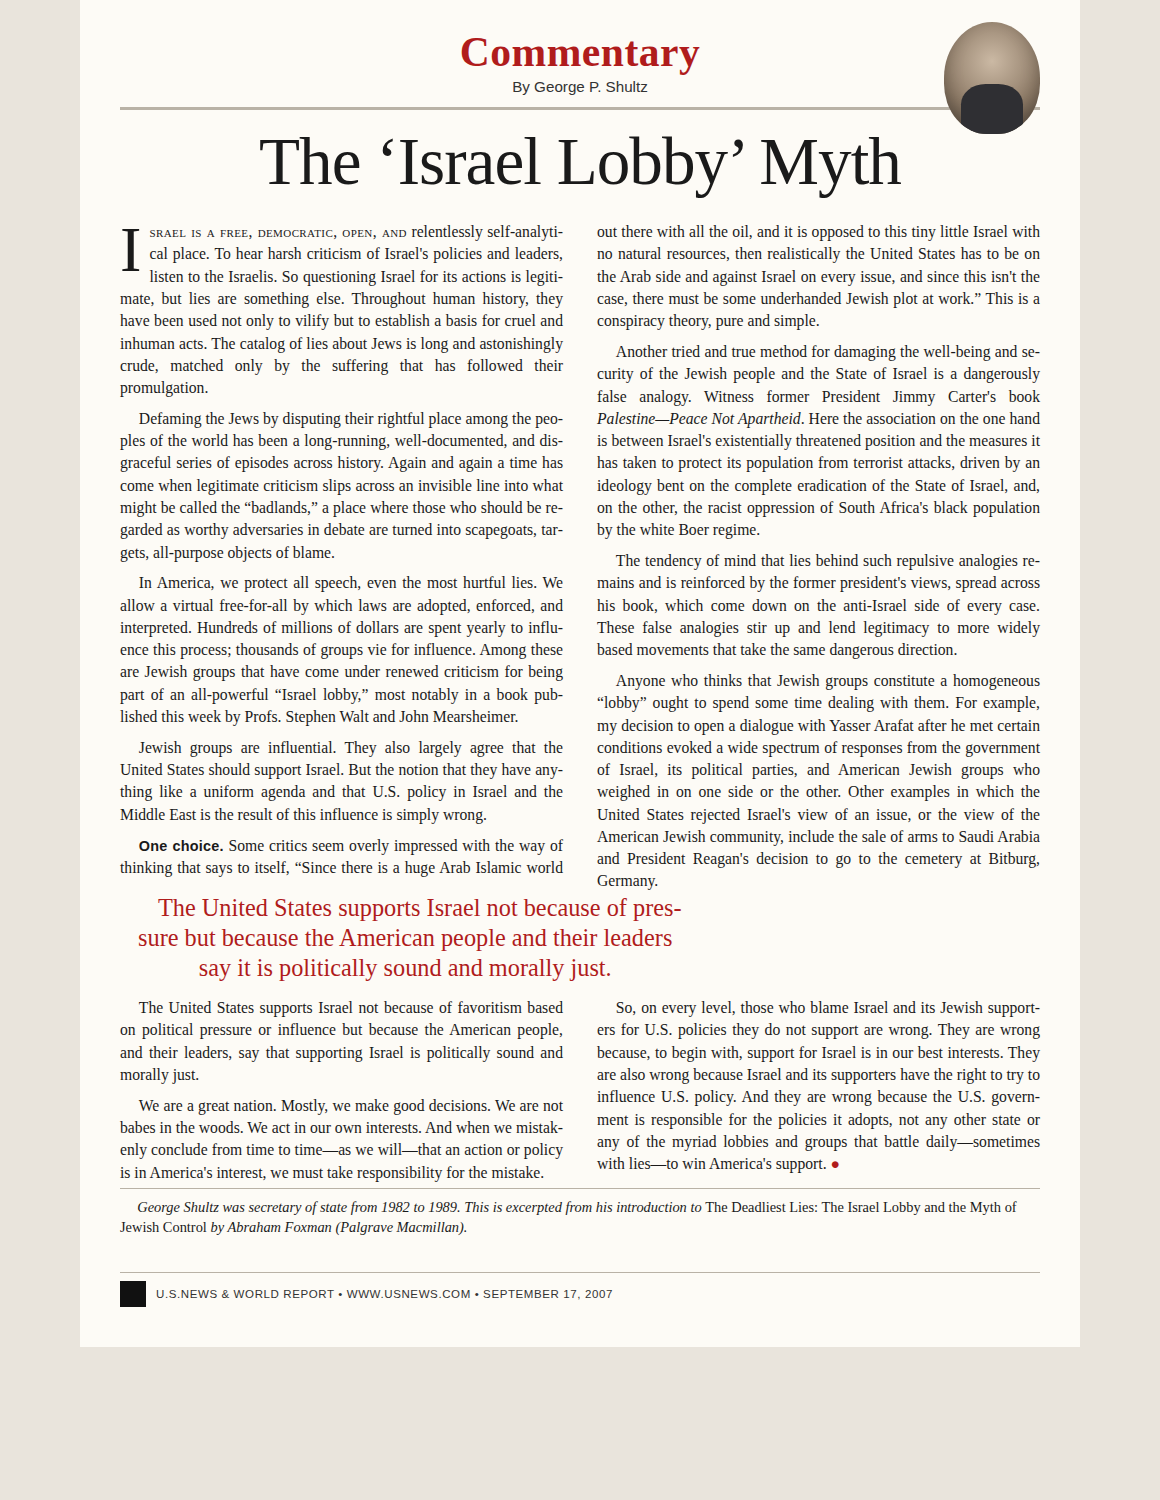Commentary
By George P. Shultz
The ‘Israel Lobby’ Myth
Israel is a free, democratic, open, and relentlessly self-analytical place. To hear harsh criticism of Israel's policies and leaders, listen to the Israelis. So questioning Israel for its actions is legitimate, but lies are something else. Throughout human history, they have been used not only to vilify but to establish a basis for cruel and inhuman acts. The catalog of lies about Jews is long and astonishingly crude, matched only by the suffering that has followed their promulgation.
Defaming the Jews by disputing their rightful place among the peoples of the world has been a long-running, well-documented, and disgraceful series of episodes across history. Again and again a time has come when legitimate criticism slips across an invisible line into what might be called the “badlands,” a place where those who should be regarded as worthy adversaries in debate are turned into scapegoats, targets, all-purpose objects of blame.
In America, we protect all speech, even the most hurtful lies. We allow a virtual free-for-all by which laws are adopted, enforced, and interpreted. Hundreds of millions of dollars are spent yearly to influence this process; thousands of groups vie for influence. Among these are Jewish groups that have come under renewed criticism for being part of an all-powerful “Israel lobby,” most notably in a book published this week by Profs. Stephen Walt and John Mearsheimer.
Jewish groups are influential. They also largely agree that the United States should support Israel. But the notion that they have anything like a uniform agenda and that U.S. policy in Israel and the Middle East is the result of this influence is simply wrong.
One choice. Some critics seem overly impressed with the way of thinking that says to itself, “Since there is a huge Arab Islamic world out there with all the oil, and it is opposed to this tiny little Israel with no natural resources, then realistically the United States has to be on the Arab side and against Israel on every issue, and since this isn't the case, there must be some underhanded Jewish plot at work.” This is a conspiracy theory, pure and simple.
Another tried and true method for damaging the well-being and security of the Jewish people and the State of Israel is a dangerously false analogy. Witness former President Jimmy Carter's book Palestine—Peace Not Apartheid. Here the association on the one hand is between Israel's existentially threatened position and the measures it has taken to protect its population from terrorist attacks, driven by an ideology bent on the complete eradication of the State of Israel, and, on the other, the racist oppression of South Africa's black population by the white Boer regime.
The tendency of mind that lies behind such repulsive analogies remains and is reinforced by the former president's views, spread across his book, which come down on the anti-Israel side of every case. These false analogies stir up and lend legitimacy to more widely based movements that take the same dangerous direction.
Anyone who thinks that Jewish groups constitute a homogeneous “lobby” ought to spend some time dealing with them. For example, my decision to open a dialogue with Yasser Arafat after he met certain conditions evoked a wide spectrum of responses from the government of Israel, its political parties, and American Jewish groups who weighed in on one side or the other. Other examples in which the United States rejected Israel's view of an issue, or the view of the American Jewish community, include the sale of arms to Saudi Arabia and President Reagan's decision to go to the cemetery at Bitburg, Germany.
The United States supports Israel not because of pressure but because the American people and their leaders say it is politically sound and morally just.
The United States supports Israel not because of favoritism based on political pressure or influence but because the American people, and their leaders, say that supporting Israel is politically sound and morally just.
We are a great nation. Mostly, we make good decisions. We are not babes in the woods. We act in our own interests. And when we mistakenly conclude from time to time—as we will—that an action or policy is in America's interest, we must take responsibility for the mistake.
So, on every level, those who blame Israel and its Jewish supporters for U.S. policies they do not support are wrong. They are wrong because, to begin with, support for Israel is in our best interests. They are also wrong because Israel and its supporters have the right to try to influence U.S. policy. And they are wrong because the U.S. government is responsible for the policies it adopts, not any other state or any of the myriad lobbies and groups that battle daily—sometimes with lies—to win America's support. ●
George Shultz was secretary of state from 1982 to 1989. This is excerpted from his introduction to The Deadliest Lies: The Israel Lobby and the Myth of Jewish Control by Abraham Foxman (Palgrave Macmillan).
U.S.NEWS & WORLD REPORT • WWW.USNEWS.COM • SEPTEMBER 17, 2007